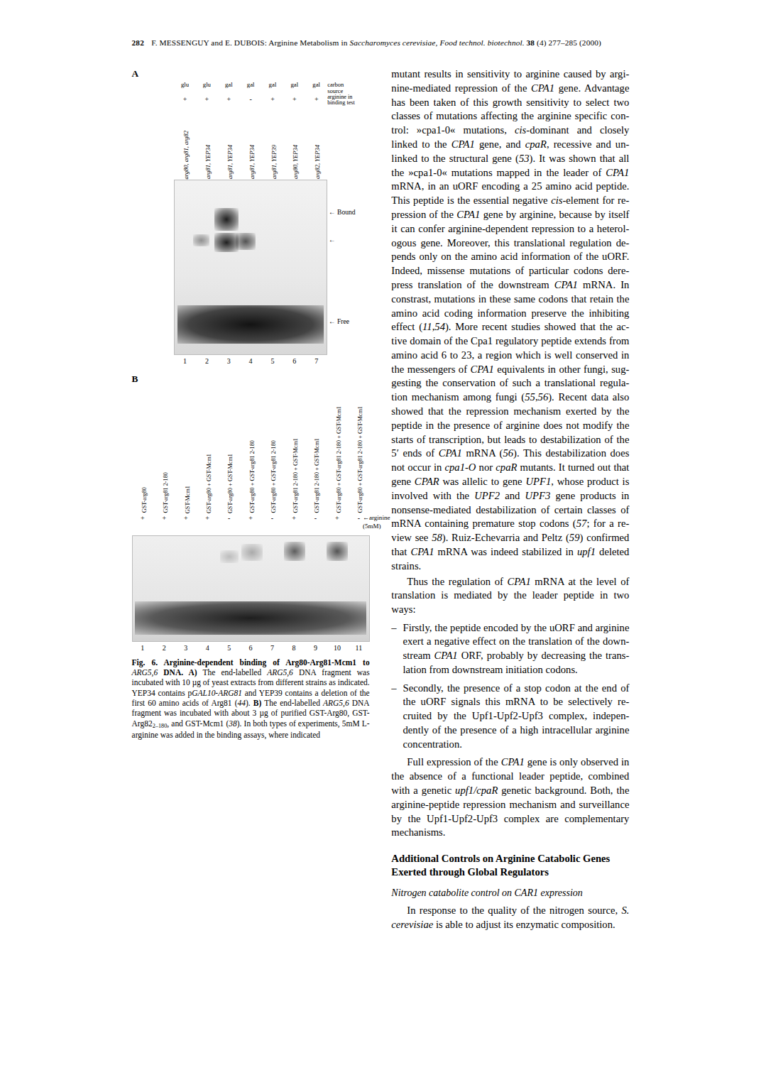282 F. MESSENGUY and E. DUBOIS: Arginine Metabolism in Saccharomyces cerevisiae, Food technol. biotechnol. 38 (4) 277–285 (2000)
A
glu
glu
gal
gal
gal
gal
gal
carbon
source
+
+
+
-
+
+
+
arginine in
binding test
arg80, arg81, arg82
arg81, YEP34
arg81, YEP34
arg81, YEP34
arg81, YEP39
arg80, YEP34
arg82, YEP34
← Bound
←
← Free
1
2
3
4
5
6
7
B
GST-arg80
GST-arg81 2-180
GST-Mcm1
GST-arg80 + GST-Mcm1
GST-arg80 + GST-Mcm1
GST-arg80 + GST-arg81 2-180
GST-arg80 + GST-arg81 2-180
GST-arg81 2-180 + GST-Mcm1
GST-arg81 2-180 + GST-Mcm1
GST-arg80 + GST-arg81 2-180 + GST-Mcm1
GST-arg80 + GST-arg81 2-180 + GST-Mcm1
+
+
+
+
-
+
-
+
-
+
-
←arginine
(5mM)
1
2
3
4
5
6
7
8
9
10
11
Fig. 6. Arginine-dependent binding of Arg80-Arg81-Mcm1 to ARG5,6 DNA. A) The end-labelled ARG5,6 DNA fragment was incubated with 10 µg of yeast extracts from different strains as indicated. YEP34 contains pGAL10-ARG81 and YEP39 contains a deletion of the first 60 amino acids of Arg81 (44). B) The end-labelled ARG5,6 DNA fragment was incubated with about 3 µg of purified GST-Arg80, GST-Arg822–180, and GST-Mcm1 (38). In both types of experiments, 5mM L-arginine was added in the binding assays, where indicated
mutant results in sensitivity to arginine caused by arginine-mediated repression of the CPA1 gene. Advantage has been taken of this growth sensitivity to select two classes of mutations affecting the arginine specific control: »cpa1-0« mutations, cis-dominant and closely linked to the CPA1 gene, and cpaR, recessive and unlinked to the structural gene (53). It was shown that all the »cpa1-0« mutations mapped in the leader of CPA1 mRNA, in an uORF encoding a 25 amino acid peptide. This peptide is the essential negative cis-element for repression of the CPA1 gene by arginine, because by itself it can confer arginine-dependent repression to a heterologous gene. Moreover, this translational regulation depends only on the amino acid information of the uORF. Indeed, missense mutations of particular codons derepress translation of the downstream CPA1 mRNA. In constrast, mutations in these same codons that retain the amino acid coding information preserve the inhibiting effect (11,54). More recent studies showed that the active domain of the Cpa1 regulatory peptide extends from amino acid 6 to 23, a region which is well conserved in the messengers of CPA1 equivalents in other fungi, suggesting the conservation of such a translational regulation mechanism among fungi (55,56). Recent data also showed that the repression mechanism exerted by the peptide in the presence of arginine does not modify the starts of transcription, but leads to destabilization of the 5′ ends of CPA1 mRNA (56). This destabilization does not occur in cpa1-O nor cpaR mutants. It turned out that gene CPAR was allelic to gene UPF1, whose product is involved with the UPF2 and UPF3 gene products in nonsense-mediated destabilization of certain classes of mRNA containing premature stop codons (57; for a review see 58). Ruiz-Echevarria and Peltz (59) confirmed that CPA1 mRNA was indeed stabilized in upf1 deleted strains.
Thus the regulation of CPA1 mRNA at the level of translation is mediated by the leader peptide in two ways:
Firstly, the peptide encoded by the uORF and arginine exert a negative effect on the translation of the downstream CPA1 ORF, probably by decreasing the translation from downstream initiation codons.
Secondly, the presence of a stop codon at the end of the uORF signals this mRNA to be selectively recruited by the Upf1-Upf2-Upf3 complex, independently of the presence of a high intracellular arginine concentration.
Full expression of the CPA1 gene is only observed in the absence of a functional leader peptide, combined with a genetic upf1/cpaR genetic background. Both, the arginine-peptide repression mechanism and surveillance by the Upf1-Upf2-Upf3 complex are complementary mechanisms.
Additional Controls on Arginine Catabolic Genes Exerted through Global Regulators
Nitrogen catabolite control on CAR1 expression
In response to the quality of the nitrogen source, S. cerevisiae is able to adjust its enzymatic composition.